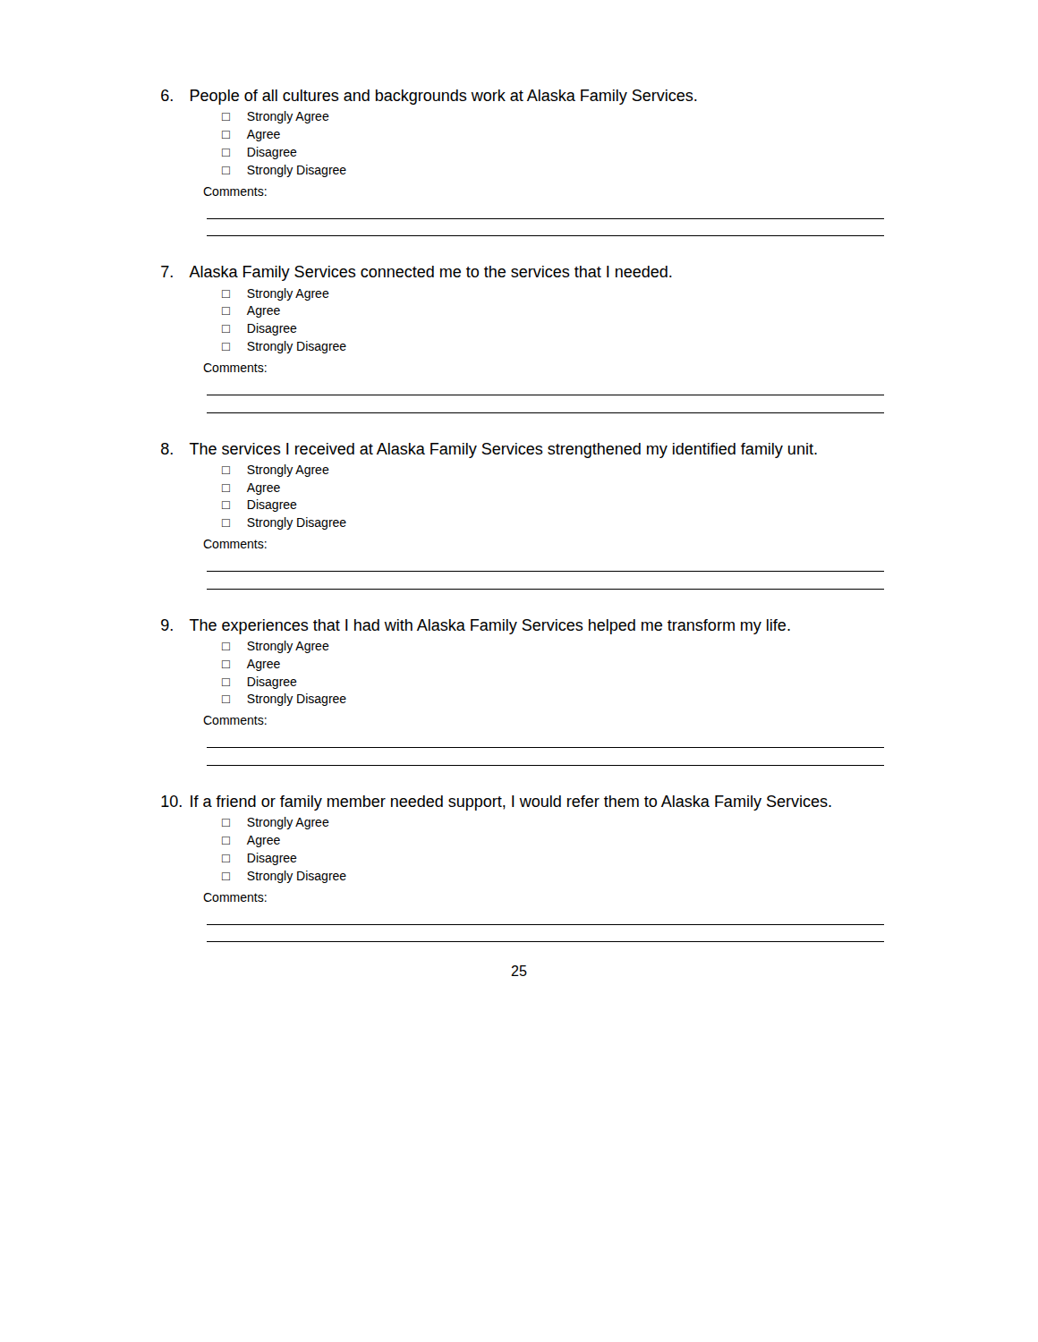People of all cultures and backgrounds work at Alaska Family Services.
Strongly Agree
Agree
Disagree
Strongly Disagree
Comments:
Alaska Family Services connected me to the services that I needed.
Strongly Agree
Agree
Disagree
Strongly Disagree
Comments:
The services I received at Alaska Family Services strengthened my identified family unit.
Strongly Agree
Agree
Disagree
Strongly Disagree
Comments:
The experiences that I had with Alaska Family Services helped me transform my life.
Strongly Agree
Agree
Disagree
Strongly Disagree
Comments:
If a friend or family member needed support, I would refer them to Alaska Family Services.
Strongly Agree
Agree
Disagree
Strongly Disagree
Comments:
25